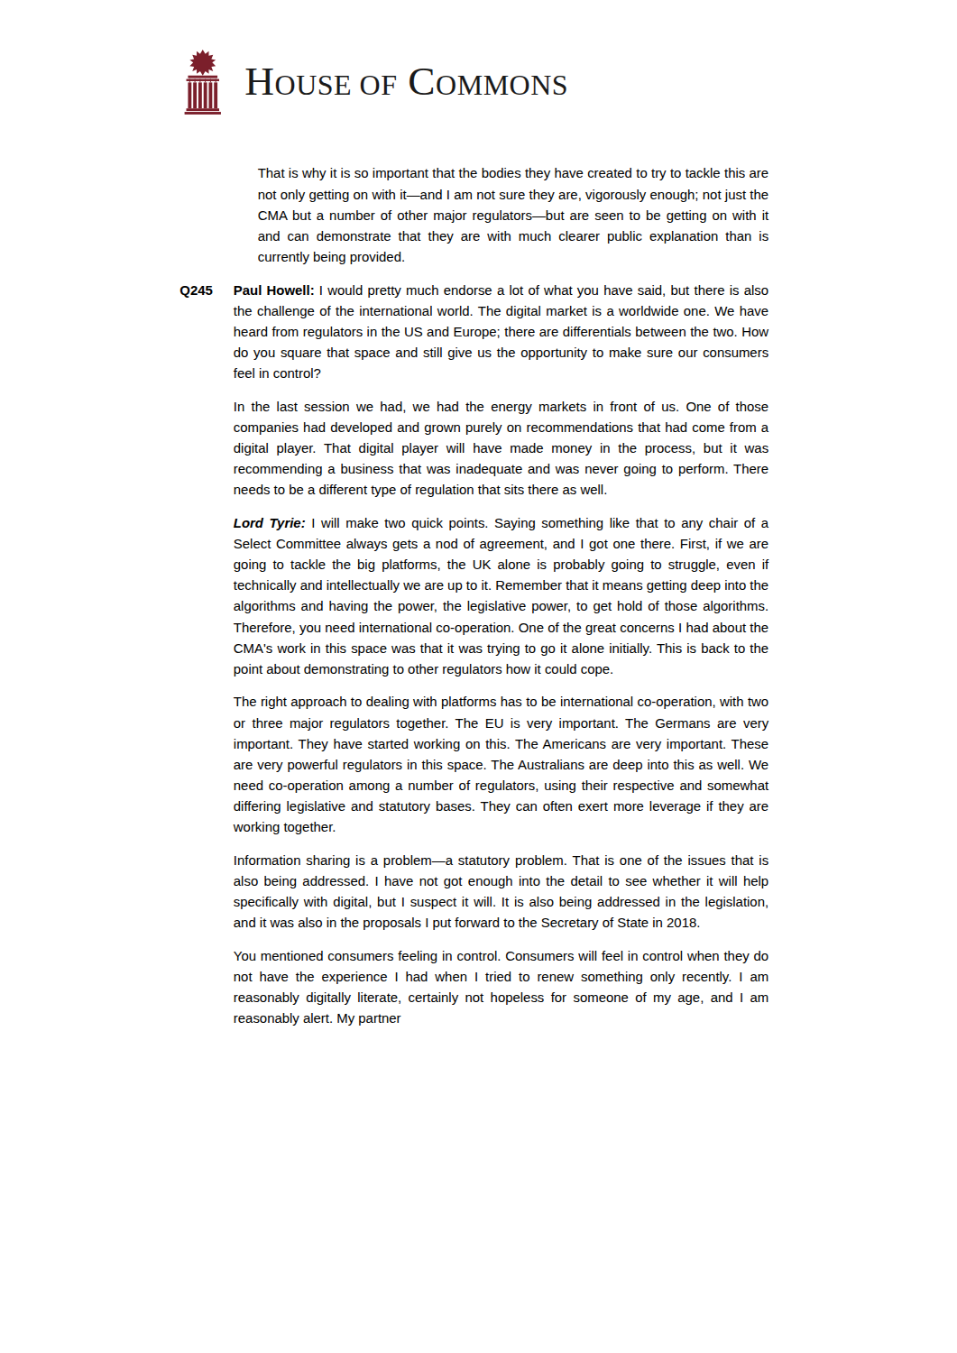HOUSE OF COMMONS
That is why it is so important that the bodies they have created to try to tackle this are not only getting on with it—and I am not sure they are, vigorously enough; not just the CMA but a number of other major regulators—but are seen to be getting on with it and can demonstrate that they are with much clearer public explanation than is currently being provided.
Q245
Paul Howell: I would pretty much endorse a lot of what you have said, but there is also the challenge of the international world. The digital market is a worldwide one. We have heard from regulators in the US and Europe; there are differentials between the two. How do you square that space and still give us the opportunity to make sure our consumers feel in control?
In the last session we had, we had the energy markets in front of us. One of those companies had developed and grown purely on recommendations that had come from a digital player. That digital player will have made money in the process, but it was recommending a business that was inadequate and was never going to perform. There needs to be a different type of regulation that sits there as well.
Lord Tyrie: I will make two quick points. Saying something like that to any chair of a Select Committee always gets a nod of agreement, and I got one there. First, if we are going to tackle the big platforms, the UK alone is probably going to struggle, even if technically and intellectually we are up to it. Remember that it means getting deep into the algorithms and having the power, the legislative power, to get hold of those algorithms. Therefore, you need international co-operation. One of the great concerns I had about the CMA's work in this space was that it was trying to go it alone initially. This is back to the point about demonstrating to other regulators how it could cope.
The right approach to dealing with platforms has to be international co-operation, with two or three major regulators together. The EU is very important. The Germans are very important. They have started working on this. The Americans are very important. These are very powerful regulators in this space. The Australians are deep into this as well. We need co-operation among a number of regulators, using their respective and somewhat differing legislative and statutory bases. They can often exert more leverage if they are working together.
Information sharing is a problem—a statutory problem. That is one of the issues that is also being addressed. I have not got enough into the detail to see whether it will help specifically with digital, but I suspect it will. It is also being addressed in the legislation, and it was also in the proposals I put forward to the Secretary of State in 2018.
You mentioned consumers feeling in control. Consumers will feel in control when they do not have the experience I had when I tried to renew something only recently. I am reasonably digitally literate, certainly not hopeless for someone of my age, and I am reasonably alert. My partner